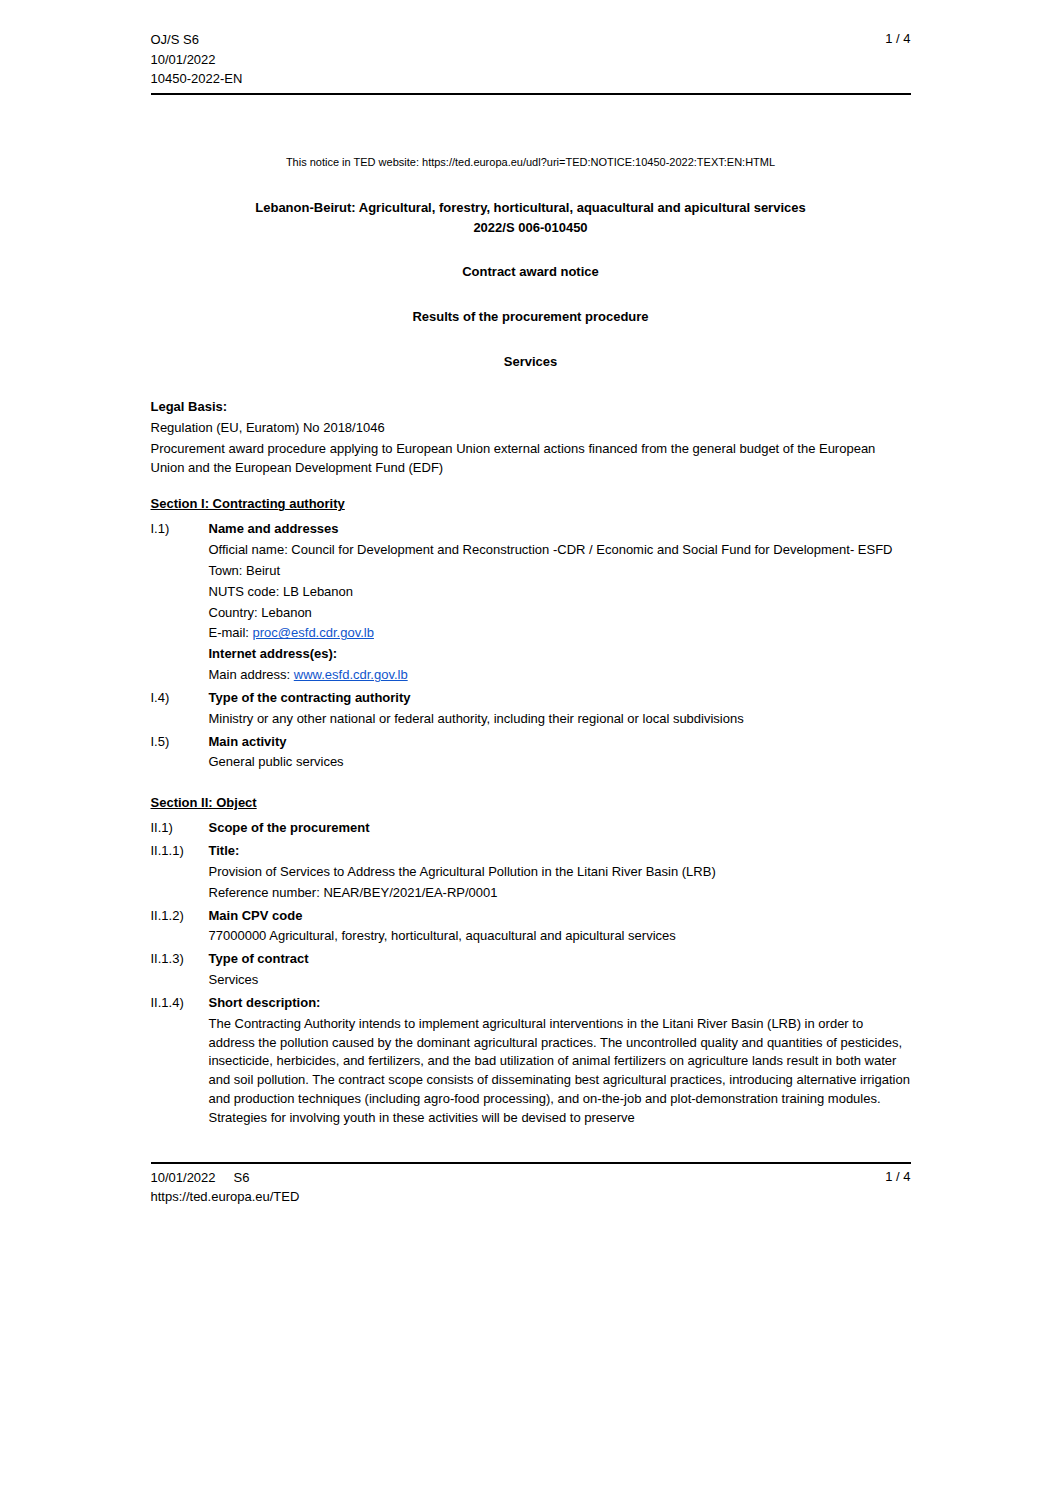OJ/S S6
10/01/2022
10450-2022-EN
1 / 4
This notice in TED website: https://ted.europa.eu/udl?uri=TED:NOTICE:10450-2022:TEXT:EN:HTML
Lebanon-Beirut: Agricultural, forestry, horticultural, aquacultural and apicultural services
2022/S 006-010450
Contract award notice
Results of the procurement procedure
Services
Legal Basis:
Regulation (EU, Euratom) No 2018/1046
Procurement award procedure applying to European Union external actions financed from the general budget of the European Union and the European Development Fund (EDF)
Section I: Contracting authority
| I.1) | Name and addresses Official name: Council for Development and Reconstruction -CDR / Economic and Social Fund for Development- ESFD Town: Beirut NUTS code: LB Lebanon Country: Lebanon E-mail: proc@esfd.cdr.gov.lb Internet address(es): Main address: www.esfd.cdr.gov.lb |
| I.4) | Type of the contracting authority Ministry or any other national or federal authority, including their regional or local subdivisions |
| I.5) | Main activity General public services |
Section II: Object
| II.1) | Scope of the procurement |
| II.1.1) | Title: Provision of Services to Address the Agricultural Pollution in the Litani River Basin (LRB) Reference number: NEAR/BEY/2021/EA-RP/0001 |
| II.1.2) | Main CPV code 77000000 Agricultural, forestry, horticultural, aquacultural and apicultural services |
| II.1.3) | Type of contract Services |
| II.1.4) | Short description: The Contracting Authority intends to implement agricultural interventions in the Litani River Basin (LRB) in order to address the pollution caused by the dominant agricultural practices. The uncontrolled quality and quantities of pesticides, insecticide, herbicides, and fertilizers, and the bad utilization of animal fertilizers on agriculture lands result in both water and soil pollution. The contract scope consists of disseminating best agricultural practices, introducing alternative irrigation and production techniques (including agro-food processing), and on-the-job and plot-demonstration training modules. Strategies for involving youth in these activities will be devised to preserve |
10/01/2022 S6
https://ted.europa.eu/TED
1 / 4